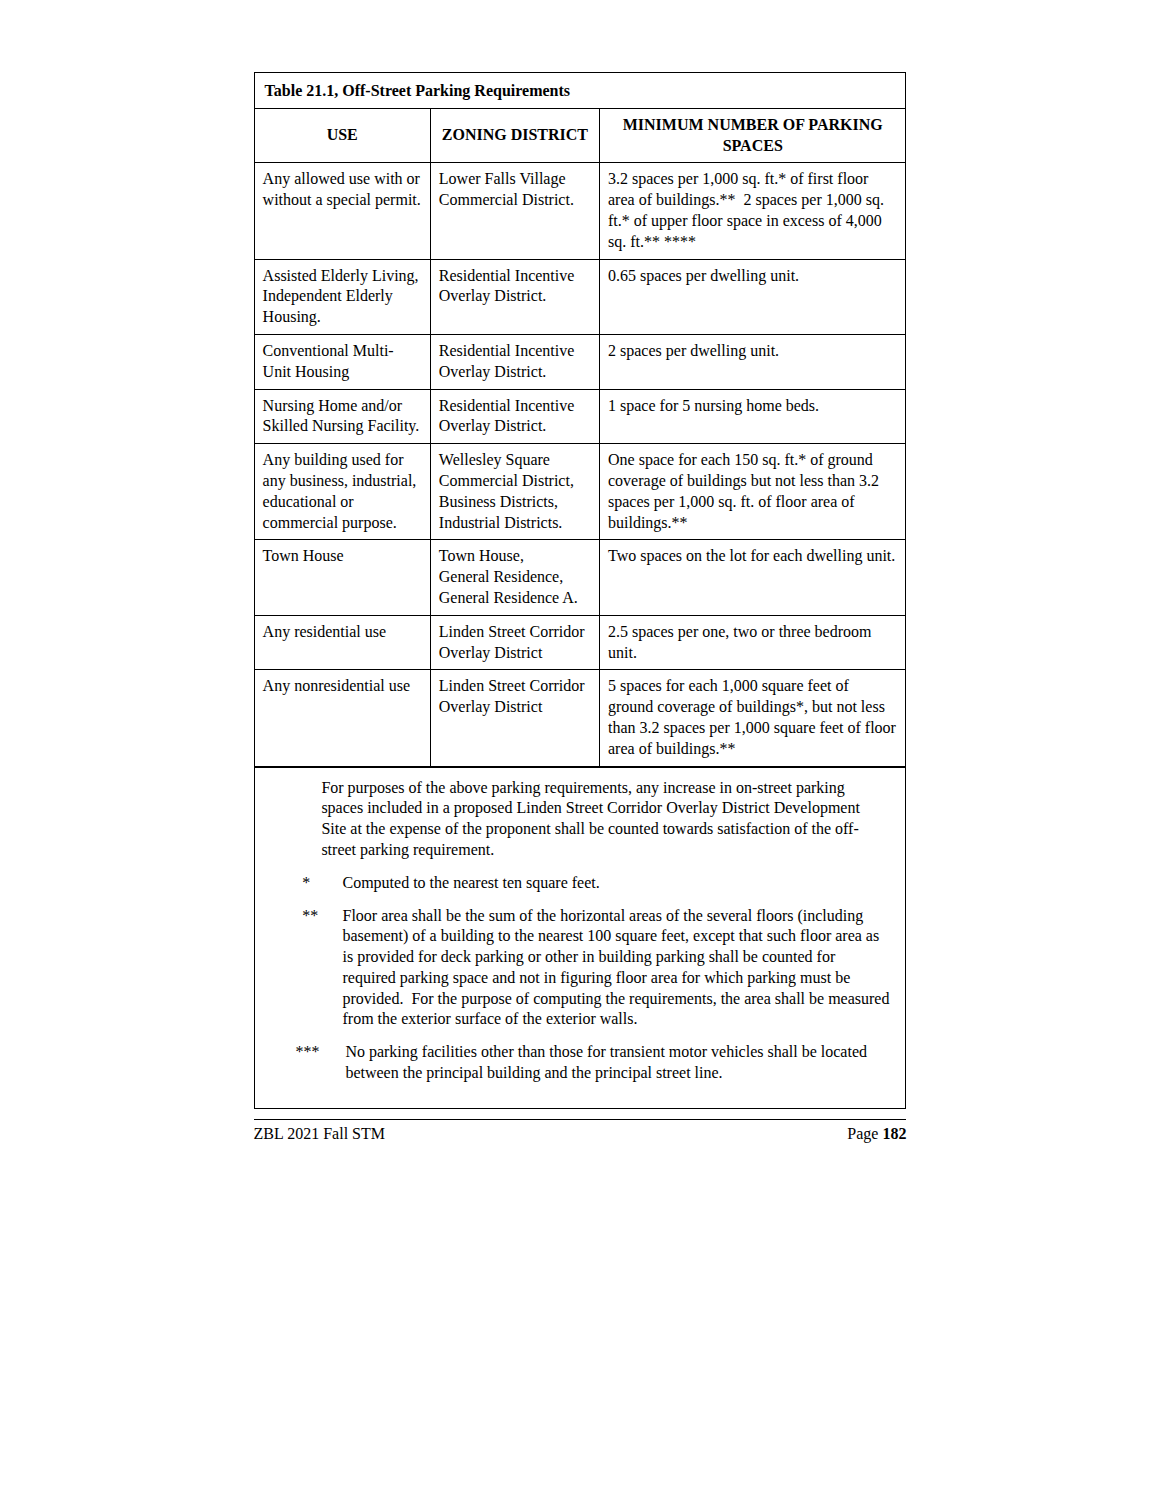| Table 21.1, Off-Street Parking Requirements |
| --- |
| USE | ZONING DISTRICT | MINIMUM NUMBER OF PARKING SPACES |
| Any allowed use with or without a special permit. | Lower Falls Village Commercial District. | 3.2 spaces per 1,000 sq. ft.* of first floor area of buildings.** 2 spaces per 1,000 sq. ft.* of upper floor space in excess of 4,000 sq. ft.** **** |
| Assisted Elderly Living, Independent Elderly Housing. | Residential Incentive Overlay District. | 0.65 spaces per dwelling unit. |
| Conventional Multi-Unit Housing | Residential Incentive Overlay District. | 2 spaces per dwelling unit. |
| Nursing Home and/or Skilled Nursing Facility. | Residential Incentive Overlay District. | 1 space for 5 nursing home beds. |
| Any building used for any business, industrial, educational or commercial purpose. | Wellesley Square Commercial District, Business Districts, Industrial Districts. | One space for each 150 sq. ft.* of ground coverage of buildings but not less than 3.2 spaces per 1,000 sq. ft. of floor area of buildings.** |
| Town House | Town House, General Residence, General Residence A. | Two spaces on the lot for each dwelling unit. |
| Any residential use | Linden Street Corridor Overlay District | 2.5 spaces per one, two or three bedroom unit. |
| Any nonresidential use | Linden Street Corridor Overlay District | 5 spaces for each 1,000 square feet of ground coverage of buildings*, but not less than 3.2 spaces per 1,000 square feet of floor area of buildings.** |
For purposes of the above parking requirements, any increase in on-street parking spaces included in a proposed Linden Street Corridor Overlay District Development Site at the expense of the proponent shall be counted towards satisfaction of the off-street parking requirement.
*
Computed to the nearest ten square feet.
**
Floor area shall be the sum of the horizontal areas of the several floors (including basement) of a building to the nearest 100 square feet, except that such floor area as is provided for deck parking or other in building parking shall be counted for required parking space and not in figuring floor area for which parking must be provided. For the purpose of computing the requirements, the area shall be measured from the exterior surface of the exterior walls.
***
No parking facilities other than those for transient motor vehicles shall be located between the principal building and the principal street line.
ZBL 2021 Fall STM
Page 182